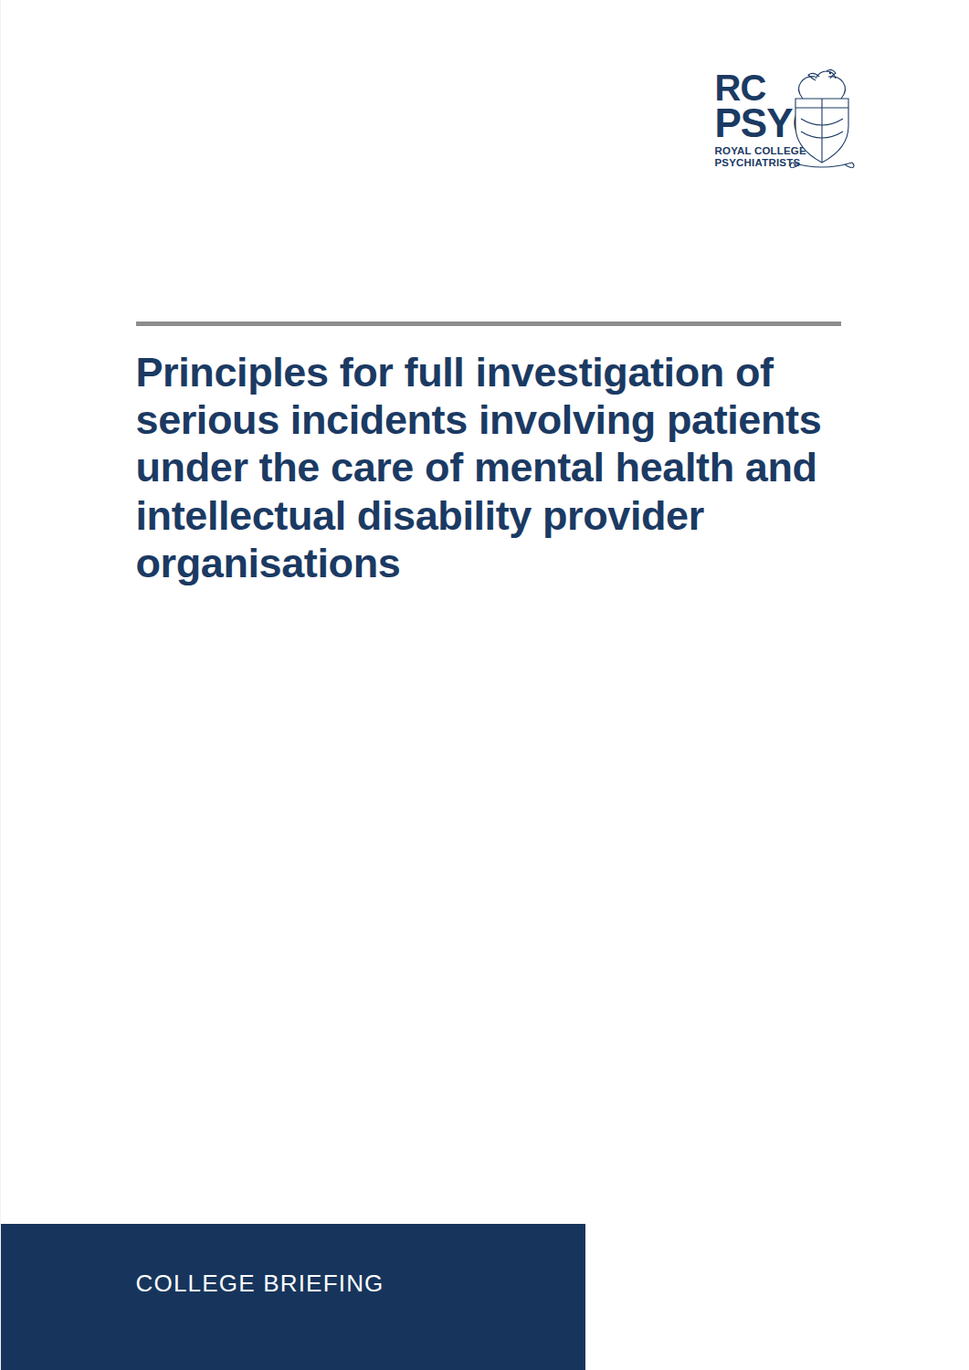RC
PSYCH
Royal College of
Psychiatrists
Principles for full investigation of serious incidents involving patients under the care of mental health and intellectual disability provider organisations
College briefing